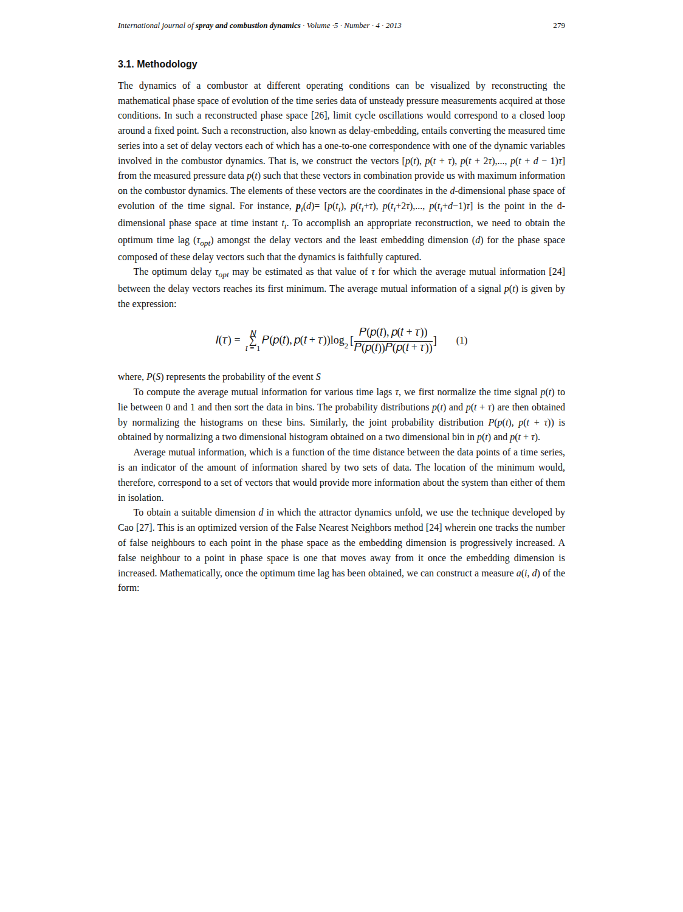International journal of spray and combustion dynamics · Volume ·5 · Number · 4 · 2013 279
3.1. Methodology
The dynamics of a combustor at different operating conditions can be visualized by reconstructing the mathematical phase space of evolution of the time series data of unsteady pressure measurements acquired at those conditions. In such a reconstructed phase space [26], limit cycle oscillations would correspond to a closed loop around a fixed point. Such a reconstruction, also known as delay-embedding, entails converting the measured time series into a set of delay vectors each of which has a one-to-one correspondence with one of the dynamic variables involved in the combustor dynamics. That is, we construct the vectors [p(t), p(t + τ), p(t + 2τ),..., p(t + d − 1)τ] from the measured pressure data p(t) such that these vectors in combination provide us with maximum information on the combustor dynamics. The elements of these vectors are the coordinates in the d-dimensional phase space of evolution of the time signal. For instance, pi(d)= [p(ti), p(ti+τ), p(ti+2τ),..., p(ti+d−1)τ] is the point in the d-dimensional phase space at time instant ti. To accomplish an appropriate reconstruction, we need to obtain the optimum time lag (τopt) amongst the delay vectors and the least embedding dimension (d) for the phase space composed of these delay vectors such that the dynamics is faithfully captured.
The optimum delay τopt may be estimated as that value of τ for which the average mutual information [24] between the delay vectors reaches its first minimum. The average mutual information of a signal p(t) is given by the expression:
I(τ) = ∑ t=1 N P(p(t),p(t+τ)) log2 [ P(p(t),p(t+τ)) P(p(t))P(p(t+τ)) ]
(1)
where, P(S) represents the probability of the event S
To compute the average mutual information for various time lags τ, we first normalize the time signal p(t) to lie between 0 and 1 and then sort the data in bins. The probability distributions p(t) and p(t + τ) are then obtained by normalizing the histograms on these bins. Similarly, the joint probability distribution P(p(t), p(t + τ)) is obtained by normalizing a two dimensional histogram obtained on a two dimensional bin in p(t) and p(t + τ).
Average mutual information, which is a function of the time distance between the data points of a time series, is an indicator of the amount of information shared by two sets of data. The location of the minimum would, therefore, correspond to a set of vectors that would provide more information about the system than either of them in isolation.
To obtain a suitable dimension d in which the attractor dynamics unfold, we use the technique developed by Cao [27]. This is an optimized version of the False Nearest Neighbors method [24] wherein one tracks the number of false neighbours to each point in the phase space as the embedding dimension is progressively increased. A false neighbour to a point in phase space is one that moves away from it once the embedding dimension is increased. Mathematically, once the optimum time lag has been obtained, we can construct a measure a(i, d) of the form: